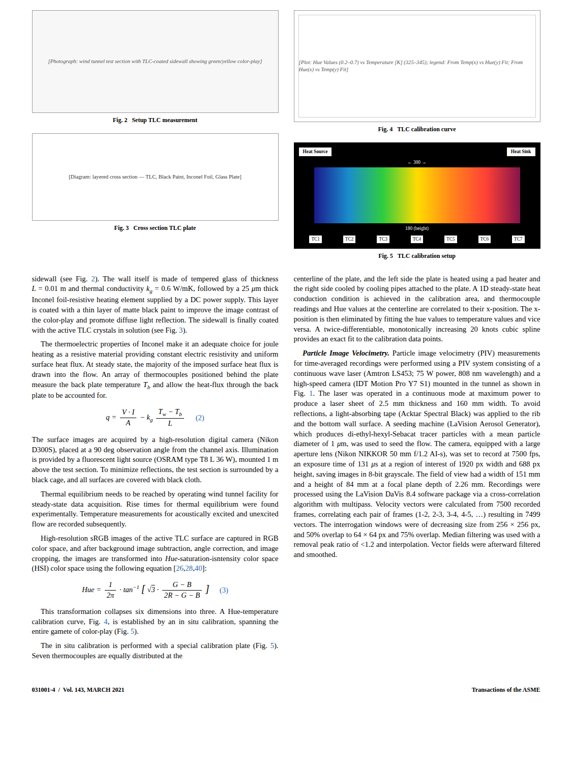[Photograph: wind tunnel test section with TLC-coated sidewall showing green/yellow color-play]
Fig. 2 Setup TLC measurement
[Diagram: layered cross section — TLC, Black Paint, Inconel Foil, Glass Plate]
Fig. 3 Cross section TLC plate
[Plot: Hue Values (0.2–0.7) vs Temperature [K] (325–345); legend: From Temp(x) vs Hue(y) Fit; From Hue(x) vs Temp(y) Fit]
Fig. 4 TLC calibration curve
Heat Source Heat Sink
← 300 →
180 (height)
TC1 TC2 TC3 TC4 TC5 TC6 TC7
Fig. 5 TLC calibration setup
sidewall (see Fig. 2). The wall itself is made of tempered glass of thickness L = 0.01 m and thermal conductivity kg = 0.6 W/mK, followed by a 25 μm thick Inconel foil-resistive heating element supplied by a DC power supply. This layer is coated with a thin layer of matte black paint to improve the image contrast of the color-play and promote diffuse light reflection. The sidewall is finally coated with the active TLC crystals in solution (see Fig. 3).
The thermoelectric properties of Inconel make it an adequate choice for joule heating as a resistive material providing constant electric resistivity and uniform surface heat flux. At steady state, the majority of the imposed surface heat flux is drawn into the flow. An array of thermocouples positioned behind the plate measure the back plate temperature Tb and allow the heat-flux through the back plate to be accounted for.
q = V · I A − kg Tw − Tb L (2)
The surface images are acquired by a high-resolution digital camera (Nikon D300S), placed at a 90 deg observation angle from the channel axis. Illumination is provided by a fluorescent light source (OSRAM type T8 L 36 W), mounted 1 m above the test section. To minimize reflections, the test section is surrounded by a black cage, and all surfaces are covered with black cloth.
Thermal equilibrium needs to be reached by operating wind tunnel facility for steady-state data acquisition. Rise times for thermal equilibrium were found experimentally. Temperature measurements for acoustically excited and unexcited flow are recorded subsequently.
High-resolution sRGB images of the active TLC surface are captured in RGB color space, and after background image subtraction, angle correction, and image cropping, the images are transformed into Hue-saturation-isntensity color space (HSI) color space using the following equation [26,28,40]:
Hue = 1 2π · tan−1 [ √3 · G − B 2R − G − B ] (3)
This transformation collapses six dimensions into three. A Hue-temperature calibration curve, Fig. 4, is established by an in situ calibration, spanning the entire gamete of color-play (Fig. 5).
The in situ calibration is performed with a special calibration plate (Fig. 5). Seven thermocouples are equally distributed at the
centerline of the plate, and the left side the plate is heated using a pad heater and the right side cooled by cooling pipes attached to the plate. A 1D steady-state heat conduction condition is achieved in the calibration area, and thermocouple readings and Hue values at the centerline are correlated to their x-position. The x-position is then eliminated by fitting the hue values to temperature values and vice versa. A twice-differentiable, monotonically increasing 20 knots cubic spline provides an exact fit to the calibration data points.
Particle Image Velocimetry. Particle image velocimetry (PIV) measurements for time-averaged recordings were performed using a PIV system consisting of a continuous wave laser (Amtron LS453; 75 W power, 808 nm wavelength) and a high-speed camera (IDT Motion Pro Y7 S1) mounted in the tunnel as shown in Fig. 1. The laser was operated in a continuous mode at maximum power to produce a laser sheet of 2.5 mm thickness and 160 mm width. To avoid reflections, a light-absorbing tape (Acktar Spectral Black) was applied to the rib and the bottom wall surface. A seeding machine (LaVision Aerosol Generator), which produces di-ethyl-hexyl-Sebacat tracer particles with a mean particle diameter of 1 μm, was used to seed the flow. The camera, equipped with a large aperture lens (Nikon NIKKOR 50 mm f/1.2 AI-s), was set to record at 7500 fps, an exposure time of 131 μs at a region of interest of 1920 px width and 688 px height, saving images in 8-bit grayscale. The field of view had a width of 151 mm and a height of 84 mm at a focal plane depth of 2.26 mm. Recordings were processed using the LaVision DaVis 8.4 software package via a cross-correlation algorithm with multipass. Velocity vectors were calculated from 7500 recorded frames, correlating each pair of frames (1-2, 2-3, 3-4, 4-5, …) resulting in 7499 vectors. The interrogation windows were of decreasing size from 256 × 256 px, and 50% overlap to 64 × 64 px and 75% overlap. Median filtering was used with a removal peak ratio of <1.2 and interpolation. Vector fields were afterward filtered and smoothed.
031001-4 / Vol. 143, MARCH 2021 Transactions of the ASME